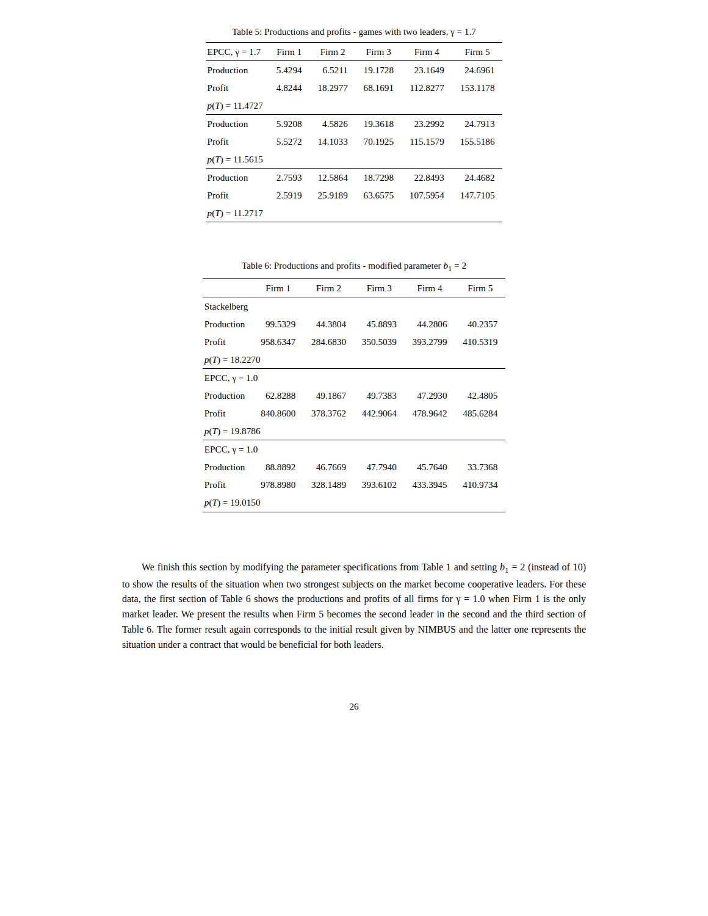Table 5: Productions and profits - games with two leaders, γ = 1.7
| EPCC, γ = 1.7 | Firm 1 | Firm 2 | Firm 3 | Firm 4 | Firm 5 |
| --- | --- | --- | --- | --- | --- |
| Production | 5.4294 | 6.5211 | 19.1728 | 23.1649 | 24.6961 |
| Profit | 4.8244 | 18.2977 | 68.1691 | 112.8277 | 153.1178 |
| p ( T ) = 11.4727 |
| Production | 5.9208 | 4.5826 | 19.3618 | 23.2992 | 24.7913 |
| Profit | 5.5272 | 14.1033 | 70.1925 | 115.1579 | 155.5186 |
| p ( T ) = 11.5615 |
| Production | 2.7593 | 12.5864 | 18.7298 | 22.8493 | 24.4682 |
| Profit | 2.5919 | 25.9189 | 63.6575 | 107.5954 | 147.7105 |
| p ( T ) = 11.2717 |
Table 6: Productions and profits - modified parameter b 1 = 2
| | Firm 1 | Firm 2 | Firm 3 | Firm 4 | Firm 5 |
| --- | --- | --- | --- | --- | --- |
| Stackelberg |
| Production | 99.5329 | 44.3804 | 45.8893 | 44.2806 | 40.2357 |
| Profit | 958.6347 | 284.6830 | 350.5039 | 393.2799 | 410.5319 |
| p ( T ) = 18.2270 |
| EPCC, γ = 1.0 |
| Production | 62.8288 | 49.1867 | 49.7383 | 47.2930 | 42.4805 |
| Profit | 840.8600 | 378.3762 | 442.9064 | 478.9642 | 485.6284 |
| p ( T ) = 19.8786 |
| EPCC, γ = 1.0 |
| Production | 88.8892 | 46.7669 | 47.7940 | 45.7640 | 33.7368 |
| Profit | 978.8980 | 328.1489 | 393.6102 | 433.3945 | 410.9734 |
| p ( T ) = 19.0150 |
We finish this section by modifying the parameter specifications from Table 1 and setting b1 = 2 (instead of 10) to show the results of the situation when two strongest subjects on the market become cooperative leaders. For these data, the first section of Table 6 shows the productions and profits of all firms for γ = 1.0 when Firm 1 is the only market leader. We present the results when Firm 5 becomes the second leader in the second and the third section of Table 6. The former result again corresponds to the initial result given by NIMBUS and the latter one represents the situation under a contract that would be beneficial for both leaders.
26